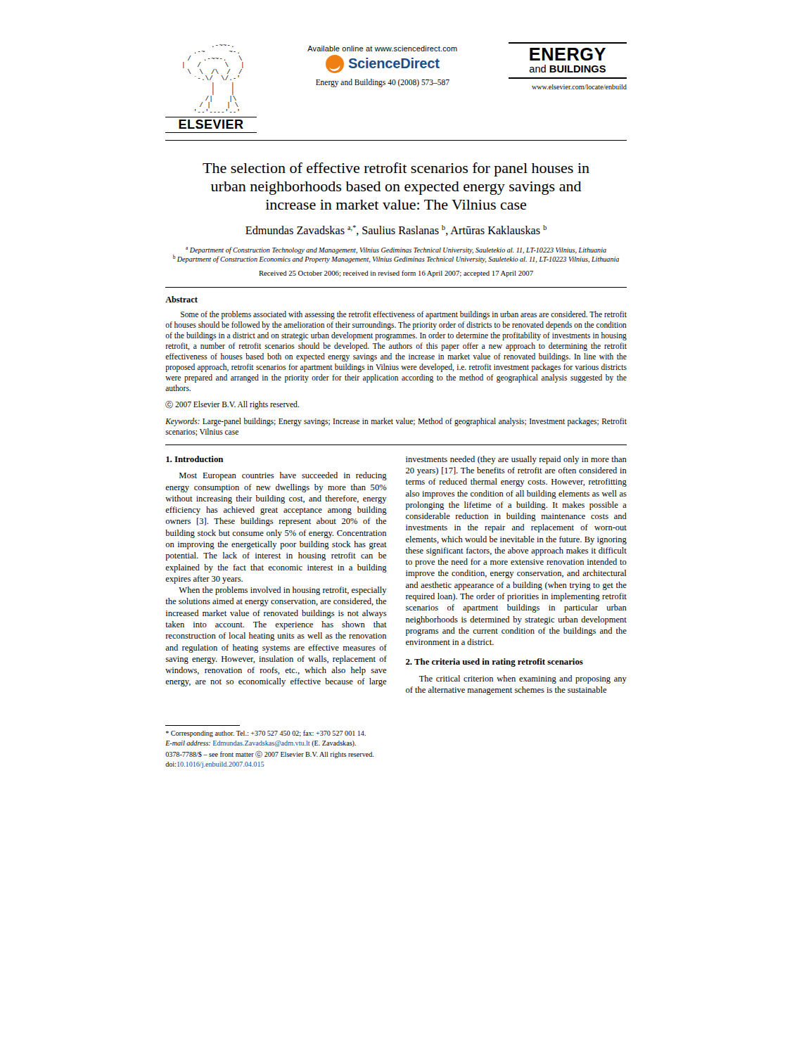.-~~-. .-~ ~-. / .-~~-. \ | / \ | \ \ /\ / / `-.\/ \/.-' | | | | /| |\ / | | \ '--'----'--'
ELSEVIER
Available online at www.sciencedirect.com
Science Direct
Energy and Buildings 40 (2008) 573–587
ENERGY and BUILDINGS
www.elsevier.com/locate/enbuild
The selection of effective retrofit scenarios for panel houses in
urban neighborhoods based on expected energy savings and
increase in market value: The Vilnius case
Edmundas Zavadskas a,*, Saulius Raslanas b, Artūras Kaklauskas b
a Department of Construction Technology and Management, Vilnius Gediminas Technical University, Sauletekio al. 11, LT-10223 Vilnius, Lithuania
b Department of Construction Economics and Property Management, Vilnius Gediminas Technical University, Sauletekio al. 11, LT-10223 Vilnius, Lithuania
Received 25 October 2006; received in revised form 16 April 2007; accepted 17 April 2007
Abstract
Some of the problems associated with assessing the retrofit effectiveness of apartment buildings in urban areas are considered. The retrofit of houses should be followed by the amelioration of their surroundings. The priority order of districts to be renovated depends on the condition of the buildings in a district and on strategic urban development programmes. In order to determine the profitability of investments in housing retrofit, a number of retrofit scenarios should be developed. The authors of this paper offer a new approach to determining the retrofit effectiveness of houses based both on expected energy savings and the increase in market value of renovated buildings. In line with the proposed approach, retrofit scenarios for apartment buildings in Vilnius were developed, i.e. retrofit investment packages for various districts were prepared and arranged in the priority order for their application according to the method of geographical analysis suggested by the authors.
ⓒ 2007 Elsevier B.V. All rights reserved.
Keywords: Large-panel buildings; Energy savings; Increase in market value; Method of geographical analysis; Investment packages; Retrofit scenarios; Vilnius case
1. Introduction
Most European countries have succeeded in reducing energy consumption of new dwellings by more than 50% without increasing their building cost, and therefore, energy efficiency has achieved great acceptance among building owners [3]. These buildings represent about 20% of the building stock but consume only 5% of energy. Concentration on improving the energetically poor building stock has great potential. The lack of interest in housing retrofit can be explained by the fact that economic interest in a building expires after 30 years.
When the problems involved in housing retrofit, especially the solutions aimed at energy conservation, are considered, the increased market value of renovated buildings is not always taken into account. The experience has shown that reconstruction of local heating units as well as the renovation and regulation of heating systems are effective measures of saving energy. However, insulation of walls, replacement of windows, renovation of roofs, etc., which also help save energy, are not so economically effective because of large investments needed (they are usually repaid only in more than 20 years) [17]. The benefits of retrofit are often considered in terms of reduced thermal energy costs. However, retrofitting also improves the condition of all building elements as well as prolonging the lifetime of a building. It makes possible a considerable reduction in building maintenance costs and investments in the repair and replacement of worn-out elements, which would be inevitable in the future. By ignoring these significant factors, the above approach makes it difficult to prove the need for a more extensive renovation intended to improve the condition, energy conservation, and architectural and aesthetic appearance of a building (when trying to get the required loan). The order of priorities in implementing retrofit scenarios of apartment buildings in particular urban neighborhoods is determined by strategic urban development programs and the current condition of the buildings and the environment in a district.
2. The criteria used in rating retrofit scenarios
The critical criterion when examining and proposing any of the alternative management schemes is the sustainable
* Corresponding author. Tel.: +370 527 450 02; fax: +370 527 001 14.
E-mail address: Edmundas.Zavadskas@adm.vtu.lt (E. Zavadskas).
0378-7788/$ – see front matter ⓒ 2007 Elsevier B.V. All rights reserved.
doi:10.1016/j.enbuild.2007.04.015